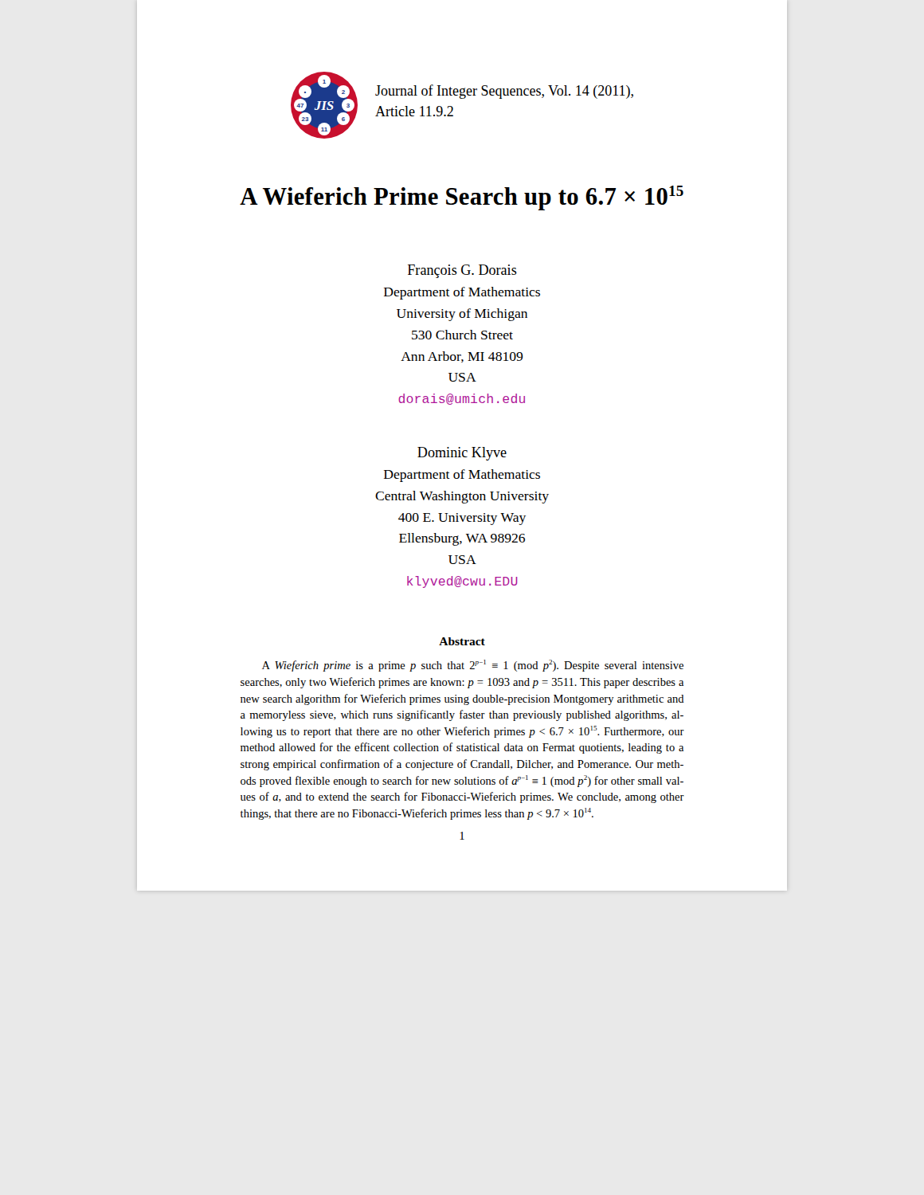JIS logo 1 2 3 6 11 23 47 • JIS
Journal of Integer Sequences, Vol. 14 (2011),
Article 11.9.2
A Wieferich Prime Search up to 6.7 × 1015
François G. Dorais
Department of Mathematics
University of Michigan
530 Church Street
Ann Arbor, MI 48109
USA
dorais@umich.edu
Dominic Klyve
Department of Mathematics
Central Washington University
400 E. University Way
Ellensburg, WA 98926
USA
klyved@cwu.EDU
Abstract
A Wieferich prime is a prime p such that 2p−1 ≡ 1 (mod p2). Despite several intensive searches, only two Wieferich primes are known: p = 1093 and p = 3511. This paper describes a new search algorithm for Wieferich primes using double-precision Montgomery arithmetic and a memoryless sieve, which runs significantly faster than previously published algorithms, allowing us to report that there are no other Wieferich primes p < 6.7 × 1015. Furthermore, our method allowed for the efficent collection of statistical data on Fermat quotients, leading to a strong empirical confirmation of a conjecture of Crandall, Dilcher, and Pomerance. Our methods proved flexible enough to search for new solutions of ap−1 ≡ 1 (mod p2) for other small values of a, and to extend the search for Fibonacci-Wieferich primes. We conclude, among other things, that there are no Fibonacci-Wieferich primes less than p < 9.7 × 1014.
1